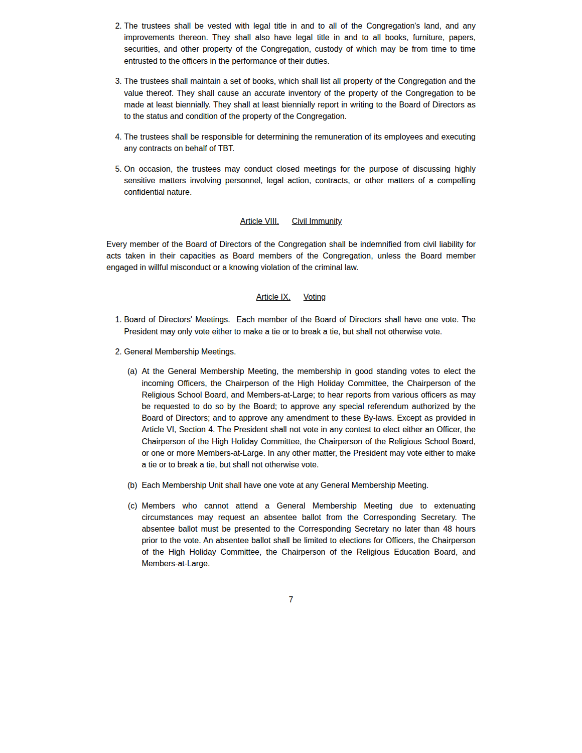The trustees shall be vested with legal title in and to all of the Congregation's land, and any improvements thereon. They shall also have legal title in and to all books, furniture, papers, securities, and other property of the Congregation, custody of which may be from time to time entrusted to the officers in the performance of their duties.
The trustees shall maintain a set of books, which shall list all property of the Congregation and the value thereof. They shall cause an accurate inventory of the property of the Congregation to be made at least biennially. They shall at least biennially report in writing to the Board of Directors as to the status and condition of the property of the Congregation.
The trustees shall be responsible for determining the remuneration of its employees and executing any contracts on behalf of TBT.
On occasion, the trustees may conduct closed meetings for the purpose of discussing highly sensitive matters involving personnel, legal action, contracts, or other matters of a compelling confidential nature.
Article VIII. Civil Immunity
Every member of the Board of Directors of the Congregation shall be indemnified from civil liability for acts taken in their capacities as Board members of the Congregation, unless the Board member engaged in willful misconduct or a knowing violation of the criminal law.
Article IX. Voting
Board of Directors' Meetings. Each member of the Board of Directors shall have one vote. The President may only vote either to make a tie or to break a tie, but shall not otherwise vote.
General Membership Meetings.
At the General Membership Meeting, the membership in good standing votes to elect the incoming Officers, the Chairperson of the High Holiday Committee, the Chairperson of the Religious School Board, and Members-at-Large; to hear reports from various officers as may be requested to do so by the Board; to approve any special referendum authorized by the Board of Directors; and to approve any amendment to these By-laws. Except as provided in Article VI, Section 4. The President shall not vote in any contest to elect either an Officer, the Chairperson of the High Holiday Committee, the Chairperson of the Religious School Board, or one or more Members-at-Large. In any other matter, the President may vote either to make a tie or to break a tie, but shall not otherwise vote.
Each Membership Unit shall have one vote at any General Membership Meeting.
Members who cannot attend a General Membership Meeting due to extenuating circumstances may request an absentee ballot from the Corresponding Secretary. The absentee ballot must be presented to the Corresponding Secretary no later than 48 hours prior to the vote. An absentee ballot shall be limited to elections for Officers, the Chairperson of the High Holiday Committee, the Chairperson of the Religious Education Board, and Members-at-Large.
7